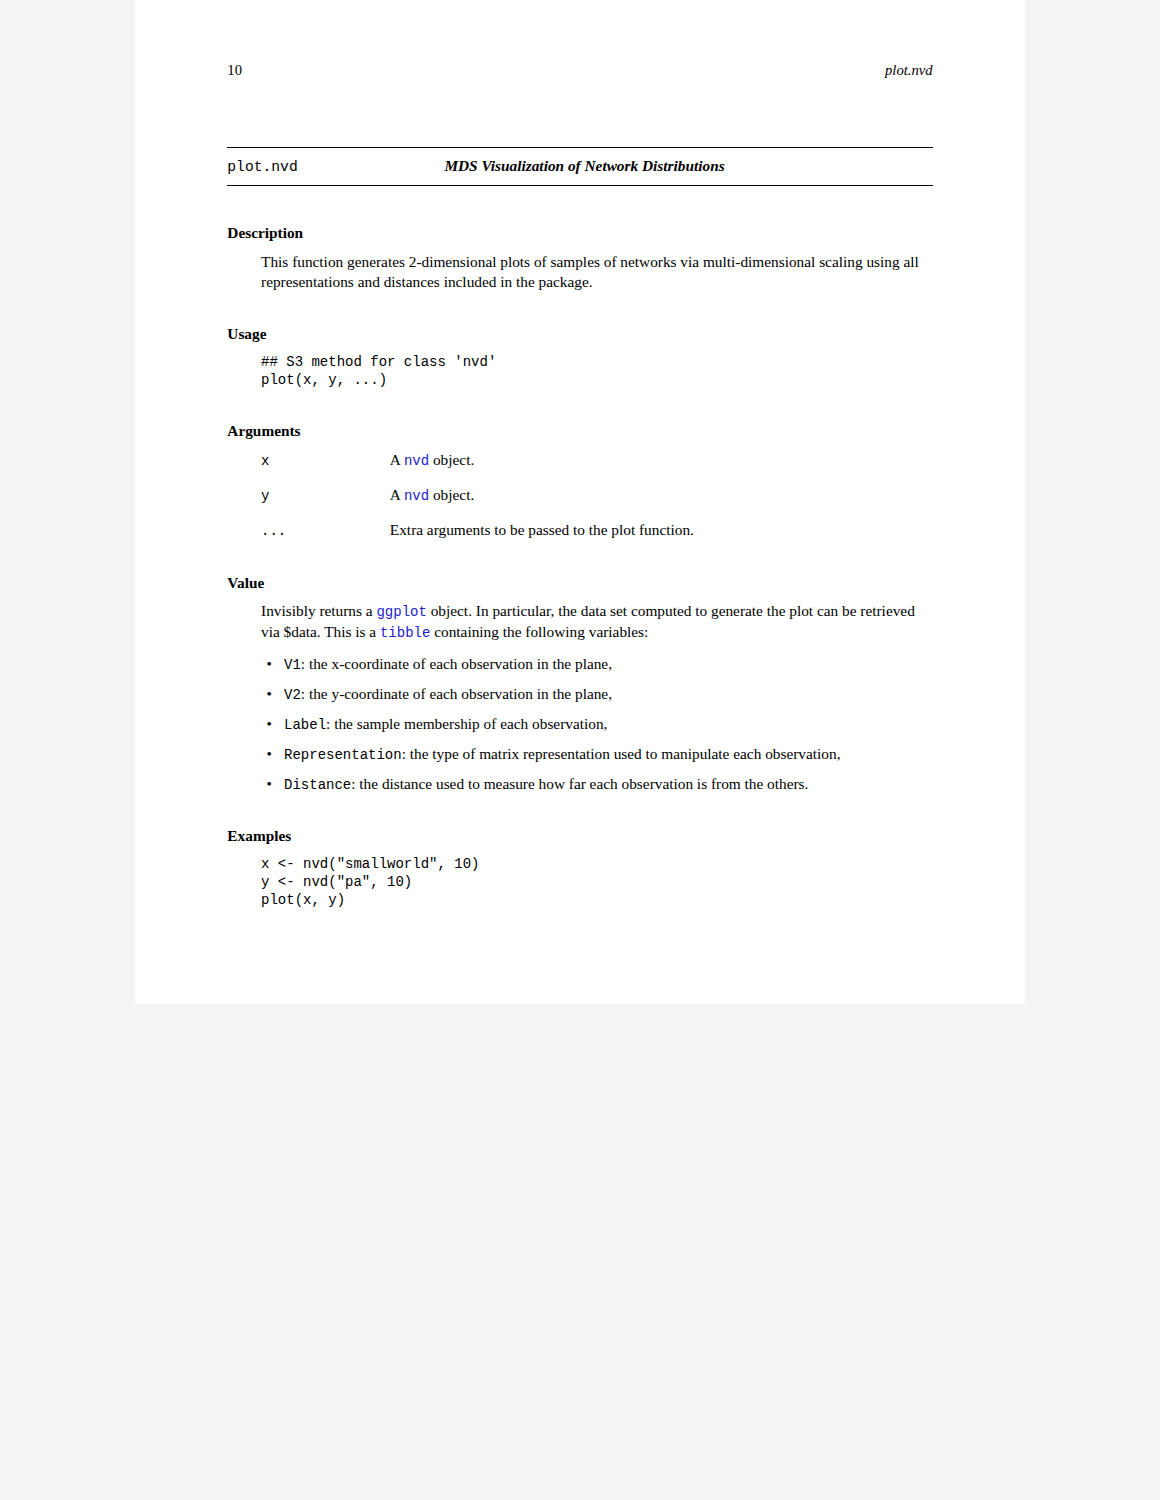10 plot.nvd
plot.nvd MDS Visualization of Network Distributions
Description
This function generates 2-dimensional plots of samples of networks via multi-dimensional scaling using all representations and distances included in the package.
Usage
## S3 method for class 'nvd'
plot(x, y, ...)
Arguments
x
A nvd object.
y
A nvd object.
...
Extra arguments to be passed to the plot function.
Value
Invisibly returns a ggplot object. In particular, the data set computed to generate the plot can be retrieved via $data. This is a tibble containing the following variables:
V1: the x-coordinate of each observation in the plane,
V2: the y-coordinate of each observation in the plane,
Label: the sample membership of each observation,
Representation: the type of matrix representation used to manipulate each observation,
Distance: the distance used to measure how far each observation is from the others.
Examples
x <- nvd("smallworld", 10)
y <- nvd("pa", 10)
plot(x, y)